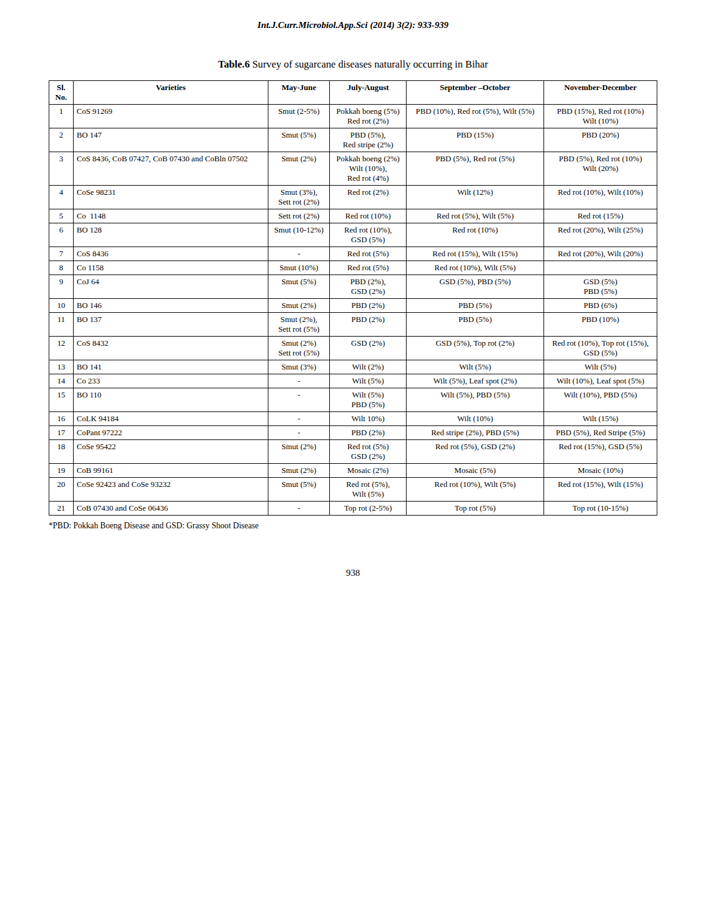Int.J.Curr.Microbiol.App.Sci (2014) 3(2): 933-939
Table.6 Survey of sugarcane diseases naturally occurring in Bihar
| Sl. No. | Varieties | May-June | July-August | September –October | November-December |
| --- | --- | --- | --- | --- | --- |
| 1 | CoS 91269 | Smut (2-5%) | Pokkah boeng (5%) Red rot (2%) | PBD (10%), Red rot (5%), Wilt (5%) | PBD (15%), Red rot (10%) Wilt (10%) |
| 2 | BO 147 | Smut (5%) | PBD (5%), Red stripe (2%) | PBD (15%) | PBD (20%) |
| 3 | CoS 8436, CoB 07427, CoB 07430 and CoBln 07502 | Smut (2%) | Pokkah boeng (2%) Wilt (10%), Red rot (4%) | PBD (5%), Red rot (5%) | PBD (5%), Red rot (10%) Wilt (20%) |
| 4 | CoSe 98231 | Smut (3%), Sett rot (2%) | Red rot (2%) | Wilt (12%) | Red rot (10%), Wilt (10%) |
| 5 | Co 1148 | Sett rot (2%) | Red rot (10%) | Red rot (5%), Wilt (5%) | Red rot (15%) |
| 6 | BO 128 | Smut (10-12%) | Red rot (10%), GSD (5%) | Red rot (10%) | Red rot (20%), Wilt (25%) |
| 7 | CoS 8436 | - | Red rot (5%) | Red rot (15%), Wilt (15%) | Red rot (20%), Wilt (20%) |
| 8 | Co 1158 | Smut (10%) | Red rot (5%) | Red rot (10%), Wilt (5%) | |
| 9 | CoJ 64 | Smut (5%) | PBD (2%), GSD (2%) | GSD (5%), PBD (5%) | GSD (5%) PBD (5%) |
| 10 | BO 146 | Smut (2%) | PBD (2%) | PBD (5%) | PBD (6%) |
| 11 | BO 137 | Smut (2%), Sett rot (5%) | PBD (2%) | PBD (5%) | PBD (10%) |
| 12 | CoS 8432 | Smut (2%) Sett rot (5%) | GSD (2%) | GSD (5%), Top rot (2%) | Red rot (10%), Top rot (15%), GSD (5%) |
| 13 | BO 141 | Smut (3%) | Wilt (2%) | Wilt (5%) | Wilt (5%) |
| 14 | Co 233 | - | Wilt (5%) | Wilt (5%), Leaf spot (2%) | Wilt (10%), Leaf spot (5%) |
| 15 | BO 110 | - | Wilt (5%) PBD (5%) | Wilt (5%), PBD (5%) | Wilt (10%), PBD (5%) |
| 16 | CoLK 94184 | - | Wilt 10%) | Wilt (10%) | Wilt (15%) |
| 17 | CoPant 97222 | - | PBD (2%) | Red stripe (2%), PBD (5%) | PBD (5%), Red Stripe (5%) |
| 18 | CoSe 95422 | Smut (2%) | Red rot (5%) GSD (2%) | Red rot (5%), GSD (2%) | Red rot (15%), GSD (5%) |
| 19 | CoB 99161 | Smut (2%) | Mosaic (2%) | Mosaic (5%) | Mosaic (10%) |
| 20 | CoSe 92423 and CoSe 93232 | Smut (5%) | Red rot (5%), Wilt (5%) | Red rot (10%), Wilt (5%) | Red rot (15%), Wilt (15%) |
| 21 | CoB 07430 and CoSe 06436 | - | Top rot (2-5%) | Top rot (5%) | Top rot (10-15%) |
*PBD: Pokkah Boeng Disease and GSD: Grassy Shoot Disease
938